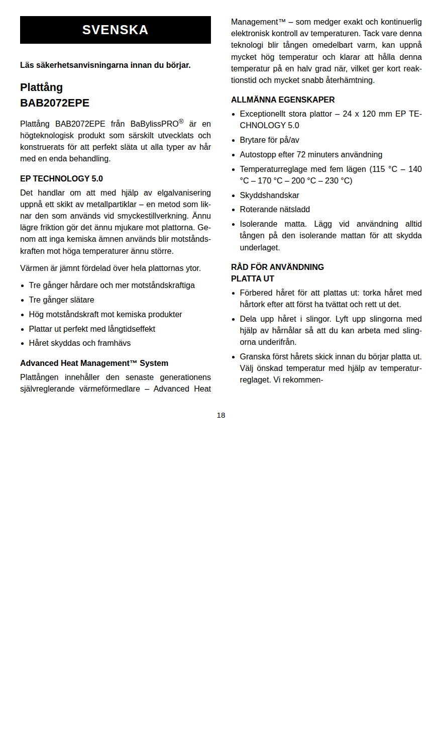SVENSKA
Läs säkerhetsanvisningarna innan du börjar.
Plattång
BAB2072EPE
Plattång BAB2072EPE från BaBylissPRO® är en högteknologisk produkt som särskilt utvecklats och konstruerats för att perfekt släta ut alla typer av hår med en enda behandling.
EP TECHNOLOGY 5.0
Det handlar om att med hjälp av elgalvanisering uppnå ett skikt av metallpartiklar – en metod som liknar den som används vid smyckestillverkning. Ännu lägre friktion gör det ännu mjukare mot plattorna. Genom att inga kemiska ämnen används blir motståndskraften mot höga temperaturer ännu större.
Värmen är jämnt fördelad över hela plattornas ytor.
Tre gånger hårdare och mer motståndskraftiga
Tre gånger slätare
Hög motståndskraft mot kemiska produkter
Plattar ut perfekt med långtidseffekt
Håret skyddas och framhävs
Advanced Heat Management™ System
Plattången innehåller den senaste generationens självreglerande värmeförmedlare – Advanced Heat Management™ – som medger exakt och kontinuerlig elektronisk kontroll av temperaturen. Tack vare denna teknologi blir tången omedelbart varm, kan uppnå mycket hög temperatur och klarar att hålla denna temperatur på en halv grad när, vilket ger kort reaktionstid och mycket snabb återhämtning.
ALLMÄNNA EGENSKAPER
Exceptionellt stora plattor – 24 x 120 mm EP TECHNOLOGY 5.0
Brytare för på/av
Autostopp efter 72 minuters användning
Temperaturreglage med fem lägen (115 °C – 140 °C – 170 °C – 200 °C – 230 °C)
Skyddshandskar
Roterande nätsladd
Isolerande matta. Lägg vid användning alltid tången på den isolerande mattan för att skydda underlaget.
RÅD FÖR ANVÄNDNING
PLATTA UT
Förbered håret för att plattas ut: torka håret med hårtork efter att först ha tvättat och rett ut det.
Dela upp håret i slingor. Lyft upp slingorna med hjälp av hårnålar så att du kan arbeta med slingorna underifrån.
Granska först hårets skick innan du börjar platta ut. Välj önskad temperatur med hjälp av temperaturreglaget. Vi rekommen-
18